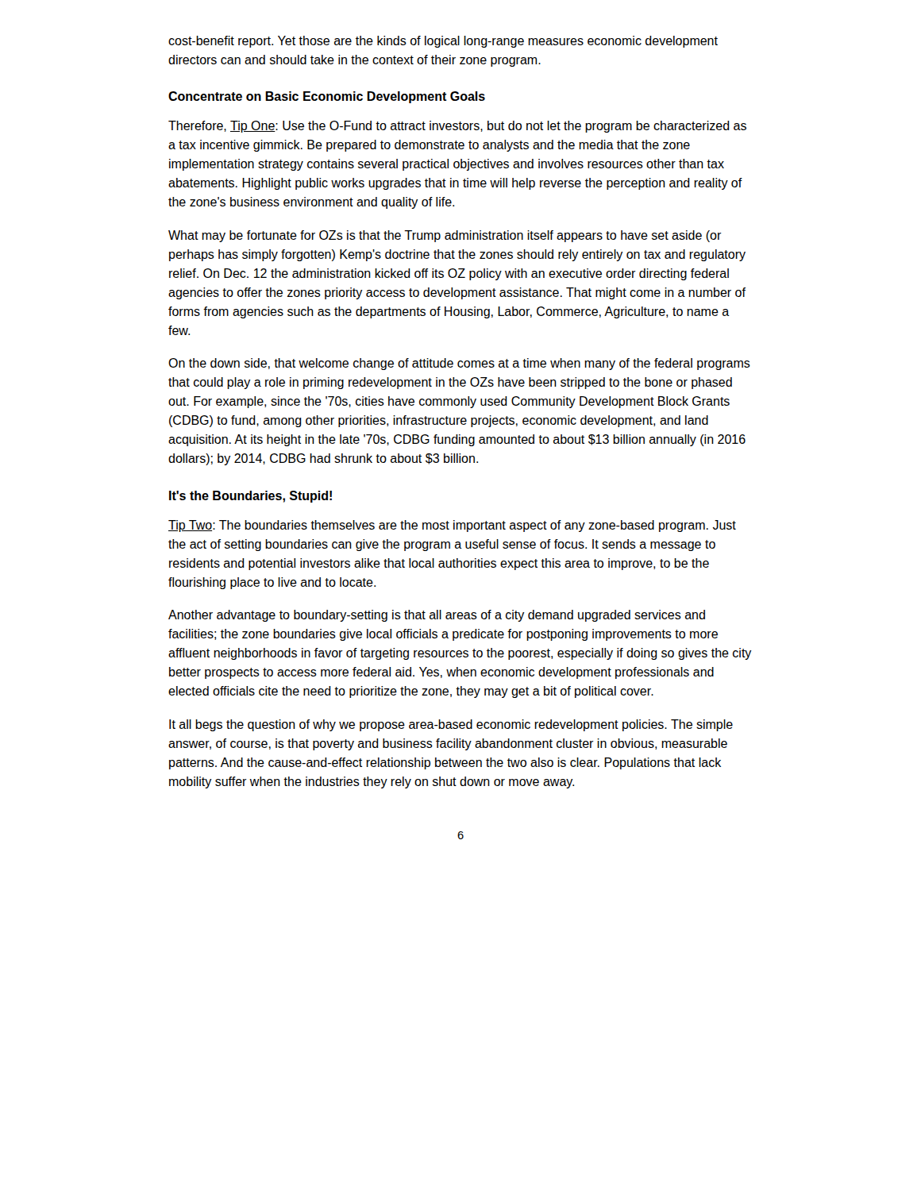cost-benefit report. Yet those are the kinds of logical long-range measures economic development directors can and should take in the context of their zone program.
Concentrate on Basic Economic Development Goals
Therefore, Tip One: Use the O-Fund to attract investors, but do not let the program be characterized as a tax incentive gimmick. Be prepared to demonstrate to analysts and the media that the zone implementation strategy contains several practical objectives and involves resources other than tax abatements. Highlight public works upgrades that in time will help reverse the perception and reality of the zone's business environment and quality of life.
What may be fortunate for OZs is that the Trump administration itself appears to have set aside (or perhaps has simply forgotten) Kemp's doctrine that the zones should rely entirely on tax and regulatory relief. On Dec. 12 the administration kicked off its OZ policy with an executive order directing federal agencies to offer the zones priority access to development assistance. That might come in a number of forms from agencies such as the departments of Housing, Labor, Commerce, Agriculture, to name a few.
On the down side, that welcome change of attitude comes at a time when many of the federal programs that could play a role in priming redevelopment in the OZs have been stripped to the bone or phased out. For example, since the '70s, cities have commonly used Community Development Block Grants (CDBG) to fund, among other priorities, infrastructure projects, economic development, and land acquisition. At its height in the late '70s, CDBG funding amounted to about $13 billion annually (in 2016 dollars); by 2014, CDBG had shrunk to about $3 billion.
It's the Boundaries, Stupid!
Tip Two: The boundaries themselves are the most important aspect of any zone-based program. Just the act of setting boundaries can give the program a useful sense of focus. It sends a message to residents and potential investors alike that local authorities expect this area to improve, to be the flourishing place to live and to locate.
Another advantage to boundary-setting is that all areas of a city demand upgraded services and facilities; the zone boundaries give local officials a predicate for postponing improvements to more affluent neighborhoods in favor of targeting resources to the poorest, especially if doing so gives the city better prospects to access more federal aid. Yes, when economic development professionals and elected officials cite the need to prioritize the zone, they may get a bit of political cover.
It all begs the question of why we propose area-based economic redevelopment policies. The simple answer, of course, is that poverty and business facility abandonment cluster in obvious, measurable patterns. And the cause-and-effect relationship between the two also is clear. Populations that lack mobility suffer when the industries they rely on shut down or move away.
6